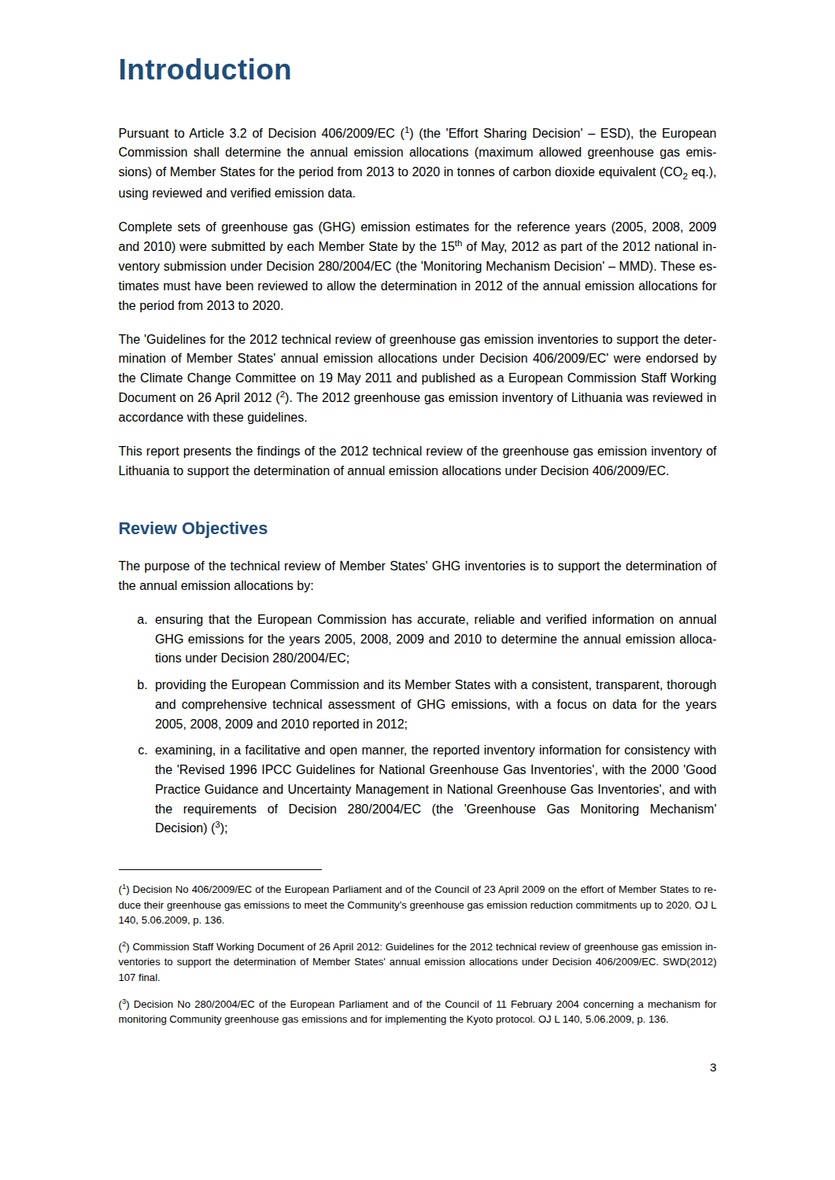Introduction
Pursuant to Article 3.2 of Decision 406/2009/EC (1) (the 'Effort Sharing Decision' – ESD), the European Commission shall determine the annual emission allocations (maximum allowed greenhouse gas emissions) of Member States for the period from 2013 to 2020 in tonnes of carbon dioxide equivalent (CO2 eq.), using reviewed and verified emission data.
Complete sets of greenhouse gas (GHG) emission estimates for the reference years (2005, 2008, 2009 and 2010) were submitted by each Member State by the 15th of May, 2012 as part of the 2012 national inventory submission under Decision 280/2004/EC (the 'Monitoring Mechanism Decision' – MMD). These estimates must have been reviewed to allow the determination in 2012 of the annual emission allocations for the period from 2013 to 2020.
The 'Guidelines for the 2012 technical review of greenhouse gas emission inventories to support the determination of Member States' annual emission allocations under Decision 406/2009/EC' were endorsed by the Climate Change Committee on 19 May 2011 and published as a European Commission Staff Working Document on 26 April 2012 (2). The 2012 greenhouse gas emission inventory of Lithuania was reviewed in accordance with these guidelines.
This report presents the findings of the 2012 technical review of the greenhouse gas emission inventory of Lithuania to support the determination of annual emission allocations under Decision 406/2009/EC.
Review Objectives
The purpose of the technical review of Member States' GHG inventories is to support the determination of the annual emission allocations by:
ensuring that the European Commission has accurate, reliable and verified information on annual GHG emissions for the years 2005, 2008, 2009 and 2010 to determine the annual emission allocations under Decision 280/2004/EC;
providing the European Commission and its Member States with a consistent, transparent, thorough and comprehensive technical assessment of GHG emissions, with a focus on data for the years 2005, 2008, 2009 and 2010 reported in 2012;
examining, in a facilitative and open manner, the reported inventory information for consistency with the 'Revised 1996 IPCC Guidelines for National Greenhouse Gas Inventories', with the 2000 'Good Practice Guidance and Uncertainty Management in National Greenhouse Gas Inventories', and with the requirements of Decision 280/2004/EC (the 'Greenhouse Gas Monitoring Mechanism' Decision) (3);
(1) Decision No 406/2009/EC of the European Parliament and of the Council of 23 April 2009 on the effort of Member States to reduce their greenhouse gas emissions to meet the Community's greenhouse gas emission reduction commitments up to 2020. OJ L 140, 5.06.2009, p. 136.
(2) Commission Staff Working Document of 26 April 2012: Guidelines for the 2012 technical review of greenhouse gas emission inventories to support the determination of Member States' annual emission allocations under Decision 406/2009/EC. SWD(2012) 107 final.
(3) Decision No 280/2004/EC of the European Parliament and of the Council of 11 February 2004 concerning a mechanism for monitoring Community greenhouse gas emissions and for implementing the Kyoto protocol. OJ L 140, 5.06.2009, p. 136.
3